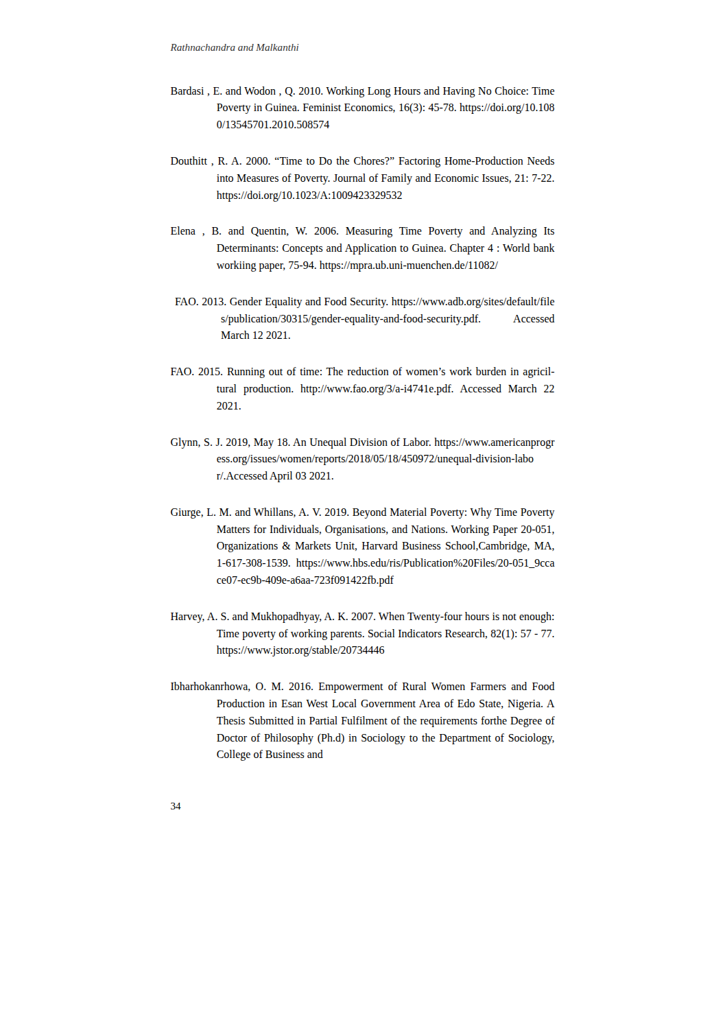Rathnachandra and Malkanthi
Bardasi , E. and Wodon , Q. 2010. Working Long Hours and Having No Choice: Time Poverty in Guinea. Feminist Economics, 16(3): 45-78. https://doi.org/10.1080/13545701.2010.508574
Douthitt , R. A. 2000. “Time to Do the Chores?” Factoring Home-Production Needs into Measures of Poverty. Journal of Family and Economic Issues, 21: 7-22. https://doi.org/10.1023/A:1009423329532
Elena , B. and Quentin, W. 2006. Measuring Time Poverty and Analyzing Its Determinants: Concepts and Application to Guinea. Chapter 4 : World bank workiing paper, 75-94. https://mpra.ub.uni-muenchen.de/11082/
FAO. 2013. Gender Equality and Food Security. https://www.adb.org/sites/default/files/publication/30315/gender-equality-and-food-security.pdf. Accessed March 12 2021.
FAO. 2015. Running out of time: The reduction of women’s work burden in agriciltural production. http://www.fao.org/3/a-i4741e.pdf. Accessed March 22 2021.
Glynn, S. J. 2019, May 18. An Unequal Division of Labor. https://www.americanprogress.org/issues/women/reports/2018/05/18/450972/unequal-division-labor/.Accessed April 03 2021.
Giurge, L. M. and Whillans, A. V. 2019. Beyond Material Poverty: Why Time Poverty Matters for Individuals, Organisations, and Nations. Working Paper 20-051, Organizations & Markets Unit, Harvard Business School,Cambridge, MA, 1-617-308-1539. https://www.hbs.edu/ris/Publication%20Files/20-051_9ccace07-ec9b-409e-a6aa-723f091422fb.pdf
Harvey, A. S. and Mukhopadhyay, A. K. 2007. When Twenty-four hours is not enough: Time poverty of working parents. Social Indicators Research, 82(1): 57 - 77. https://www.jstor.org/stable/20734446
Ibharhokanrhowa, O. M. 2016. Empowerment of Rural Women Farmers and Food Production in Esan West Local Government Area of Edo State, Nigeria. A Thesis Submitted in Partial Fulfilment of the requirements forthe Degree of Doctor of Philosophy (Ph.d) in Sociology to the Department of Sociology, College of Business and
34